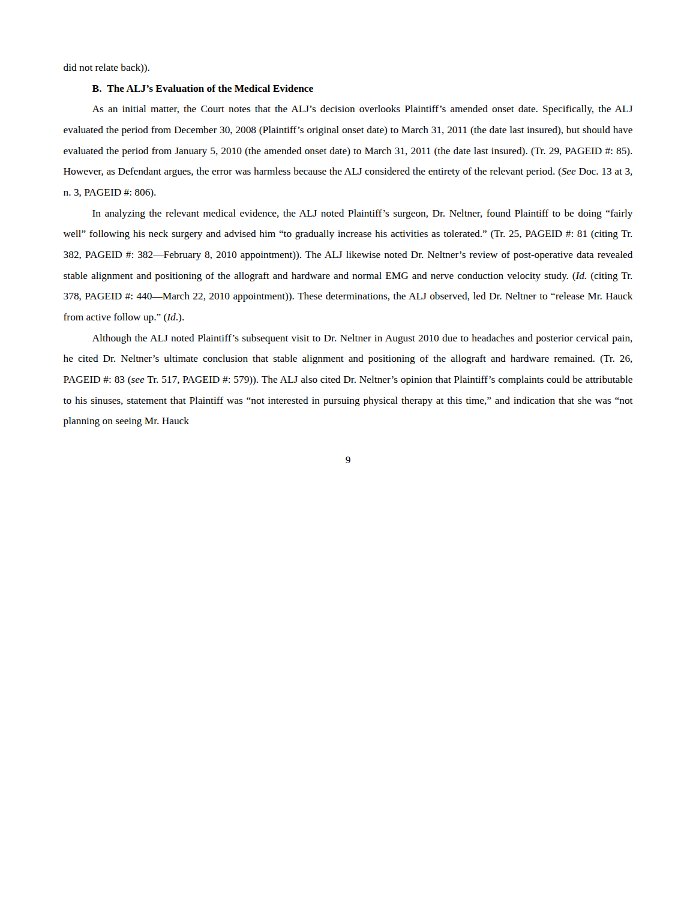did not relate back)).
B. The ALJ’s Evaluation of the Medical Evidence
As an initial matter, the Court notes that the ALJ’s decision overlooks Plaintiff’s amended onset date. Specifically, the ALJ evaluated the period from December 30, 2008 (Plaintiff’s original onset date) to March 31, 2011 (the date last insured), but should have evaluated the period from January 5, 2010 (the amended onset date) to March 31, 2011 (the date last insured). (Tr. 29, PAGEID #: 85). However, as Defendant argues, the error was harmless because the ALJ considered the entirety of the relevant period. (See Doc. 13 at 3, n. 3, PAGEID #: 806).
In analyzing the relevant medical evidence, the ALJ noted Plaintiff’s surgeon, Dr. Neltner, found Plaintiff to be doing “fairly well” following his neck surgery and advised him “to gradually increase his activities as tolerated.” (Tr. 25, PAGEID #: 81 (citing Tr. 382, PAGEID #: 382—February 8, 2010 appointment)). The ALJ likewise noted Dr. Neltner’s review of post-operative data revealed stable alignment and positioning of the allograft and hardware and normal EMG and nerve conduction velocity study. (Id. (citing Tr. 378, PAGEID #: 440—March 22, 2010 appointment)). These determinations, the ALJ observed, led Dr. Neltner to “release Mr. Hauck from active follow up.” (Id.).
Although the ALJ noted Plaintiff’s subsequent visit to Dr. Neltner in August 2010 due to headaches and posterior cervical pain, he cited Dr. Neltner’s ultimate conclusion that stable alignment and positioning of the allograft and hardware remained. (Tr. 26, PAGEID #: 83 (see Tr. 517, PAGEID #: 579)). The ALJ also cited Dr. Neltner’s opinion that Plaintiff’s complaints could be attributable to his sinuses, statement that Plaintiff was “not interested in pursuing physical therapy at this time,” and indication that she was “not planning on seeing Mr. Hauck
9